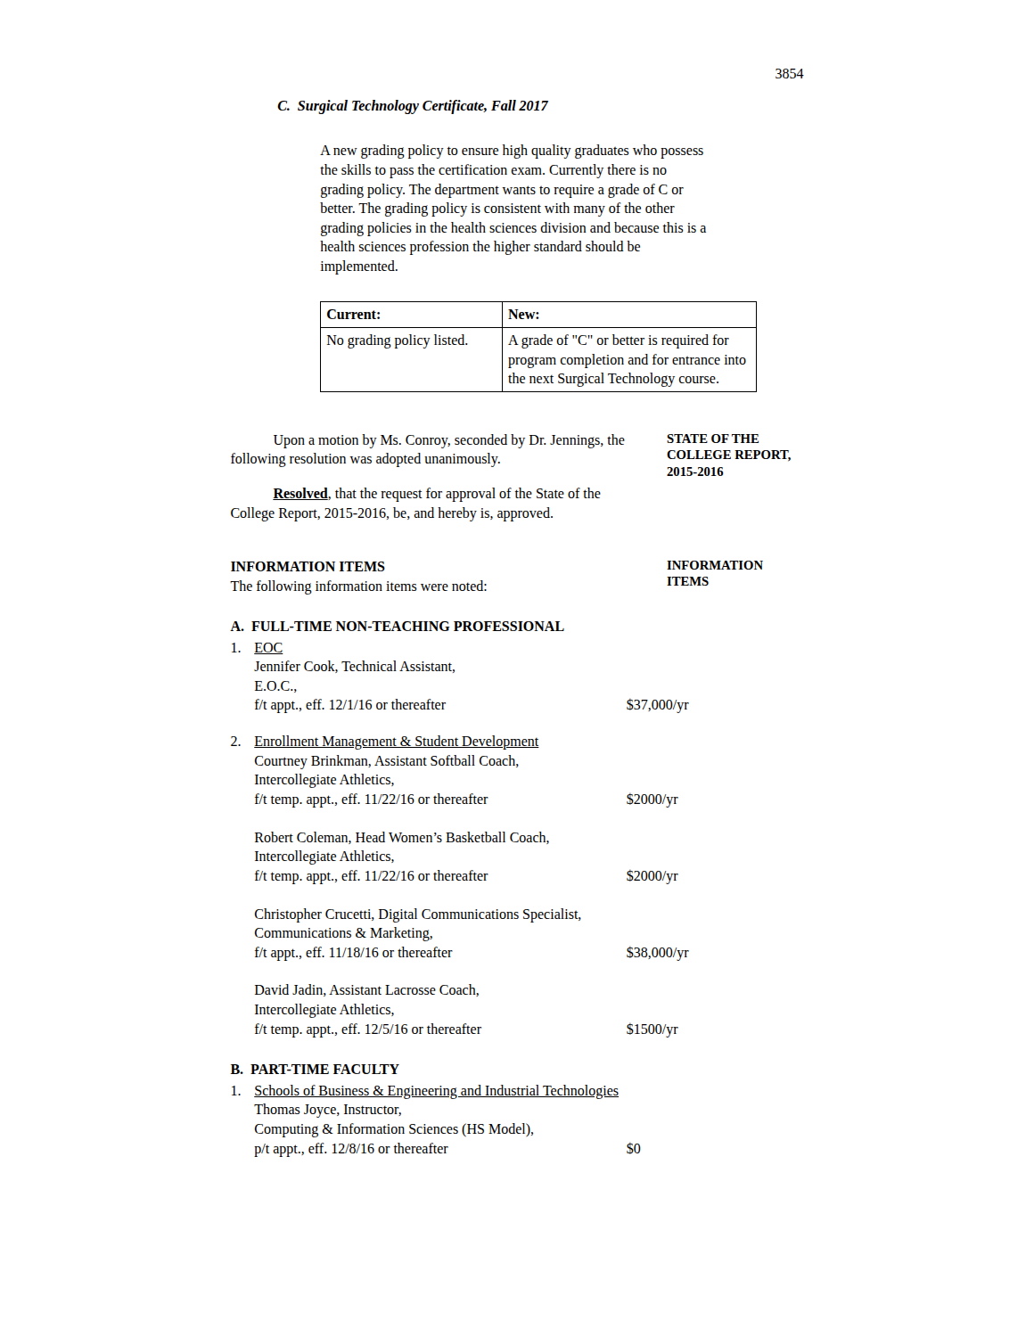3854
C. Surgical Technology Certificate, Fall 2017
A new grading policy to ensure high quality graduates who possess the skills to pass the certification exam. Currently there is no grading policy. The department wants to require a grade of C or better. The grading policy is consistent with many of the other grading policies in the health sciences division and because this is a health sciences profession the higher standard should be implemented.
| Current: | New: |
| No grading policy listed. | A grade of "C" or better is required for program completion and for entrance into the next Surgical Technology course. |
STATE OF THE COLLEGE REPORT, 2015-2016
Upon a motion by Ms. Conroy, seconded by Dr. Jennings, the following resolution was adopted unanimously.
Resolved, that the request for approval of the State of the College Report, 2015-2016, be, and hereby is, approved.
INFORMATION ITEMS
INFORMATION ITEMS
The following information items were noted:
A. FULL-TIME NON-TEACHING PROFESSIONAL
1.
EOC
Jennifer Cook, Technical Assistant,
E.O.C.,
f/t appt., eff. 12/1/16 or thereafter $37,000/yr
2.
Enrollment Management & Student Development
Courtney Brinkman, Assistant Softball Coach,
Intercollegiate Athletics,
f/t temp. appt., eff. 11/22/16 or thereafter $2000/yr
Robert Coleman, Head Women’s Basketball Coach,
Intercollegiate Athletics,
f/t temp. appt., eff. 11/22/16 or thereafter $2000/yr
Christopher Crucetti, Digital Communications Specialist,
Communications & Marketing,
f/t appt., eff. 11/18/16 or thereafter $38,000/yr
David Jadin, Assistant Lacrosse Coach,
Intercollegiate Athletics,
f/t temp. appt., eff. 12/5/16 or thereafter $1500/yr
B. PART-TIME FACULTY
1.
Schools of Business & Engineering and Industrial Technologies
Thomas Joyce, Instructor,
Computing & Information Sciences (HS Model),
p/t appt., eff. 12/8/16 or thereafter $0